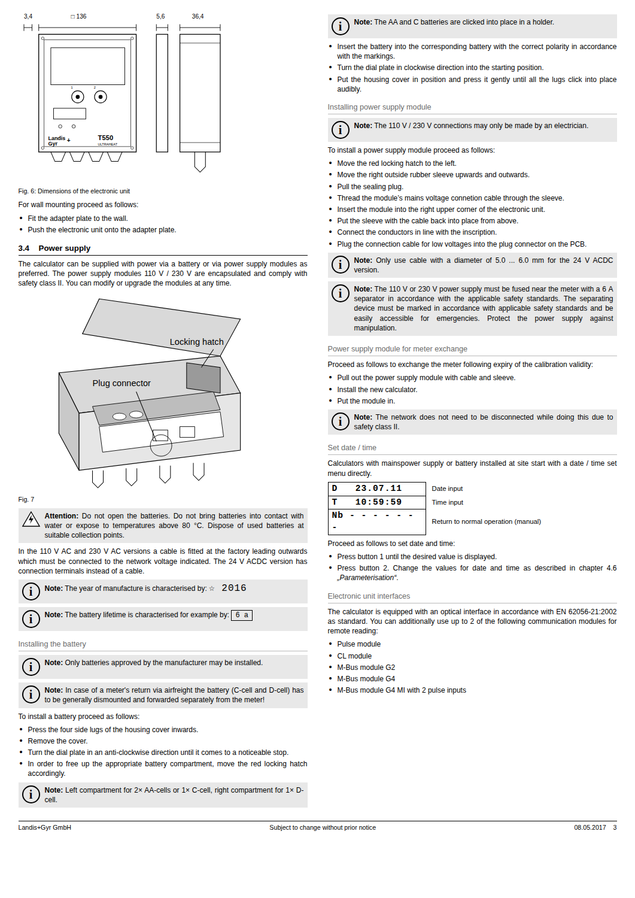3,4 □ 136 5,6 36,4 1 2 Landis Gyr + T550 ULTRAHEAT
Fig. 6: Dimensions of the electronic unit
For wall mounting proceed as follows:
Fit the adapter plate to the wall.
Push the electronic unit onto the adapter plate.
3.4 Power supply
The calculator can be supplied with power via a battery or via power supply modules as preferred. The power supply modules 110 V / 230 V are encapsulated and comply with safety class II. You can modify or upgrade the modules at any time.
Locking hatch Plug connector
Fig. 7
Attention: Do not open the batteries. Do not bring batteries into contact with water or expose to temperatures above 80 °C. Dispose of used batteries at suitable collection points.
In the 110 V AC and 230 V AC versions a cable is fitted at the factory leading outwards which must be connected to the network voltage indicated. The 24 V ACDC version has connection terminals instead of a cable.
i
Note: The year of manufacture is characterised by: ☆ 2016
i
Note: The battery lifetime is characterised for example by: 6 a
Installing the battery
i
Note: Only batteries approved by the manufacturer may be installed.
i
Note: In case of a meter's return via airfreight the battery (C-cell and D-cell) has to be generally dismounted and forwarded separately from the meter!
To install a battery proceed as follows:
Press the four side lugs of the housing cover inwards.
Remove the cover.
Turn the dial plate in an anti-clockwise direction until it comes to a noticeable stop.
In order to free up the appropriate battery compartment, move the red locking hatch accordingly.
i
Note: Left compartment for 2× AA-cells or 1× C-cell, right compartment for 1× D-cell.
i
Note: The AA and C batteries are clicked into place in a holder.
Insert the battery into the corresponding battery with the correct polarity in accordance with the markings.
Turn the dial plate in clockwise direction into the starting position.
Put the housing cover in position and press it gently until all the lugs click into place audibly.
Installing power supply module
i
Note: The 110 V / 230 V connections may only be made by an electrician.
To install a power supply module proceed as follows:
Move the red locking hatch to the left.
Move the right outside rubber sleeve upwards and outwards.
Pull the sealing plug.
Thread the module’s mains voltage connetion cable through the sleeve.
Insert the module into the right upper corner of the electronic unit.
Put the sleeve with the cable back into place from above.
Connect the conductors in line with the inscription.
Plug the connection cable for low voltages into the plug connector on the PCB.
i
Note: Only use cable with a diameter of 5.0 ... 6.0 mm for the 24 V ACDC version.
i
Note: The 110 V or 230 V power supply must be fused near the meter with a 6 A separator in accordance with the applicable safety standards. The separating device must be marked in accordance with applicable safety standards and be easily accessible for emergencies. Protect the power supply against manipulation.
Power supply module for meter exchange
Proceed as follows to exchange the meter following expiry of the calibration validity:
Pull out the power supply module with cable and sleeve.
Install the new calculator.
Put the module in.
i
Note: The network does not need to be disconnected while doing this due to safety class II.
Set date / time
Calculators with mainspower supply or battery installed at site start with a date / time set menu directly.
| D 23.07.11 | Date input |
| T 10:59:59 | Time input |
| Nb - - - - - - - | Return to normal operation (manual) |
Proceed as follows to set date and time:
Press button 1 until the desired value is displayed.
Press button 2. Change the values for date and time as described in chapter 4.6 „Parameterisation“.
Electronic unit interfaces
The calculator is equipped with an optical interface in accordance with EN 62056-21:2002 as standard. You can additionally use up to 2 of the following communication modules for remote reading:
Pulse module
CL module
M-Bus module G2
M-Bus module G4
M-Bus module G4 MI with 2 pulse inputs
Landis+Gyr GmbH
Subject to change without prior notice
08.05.2017 3